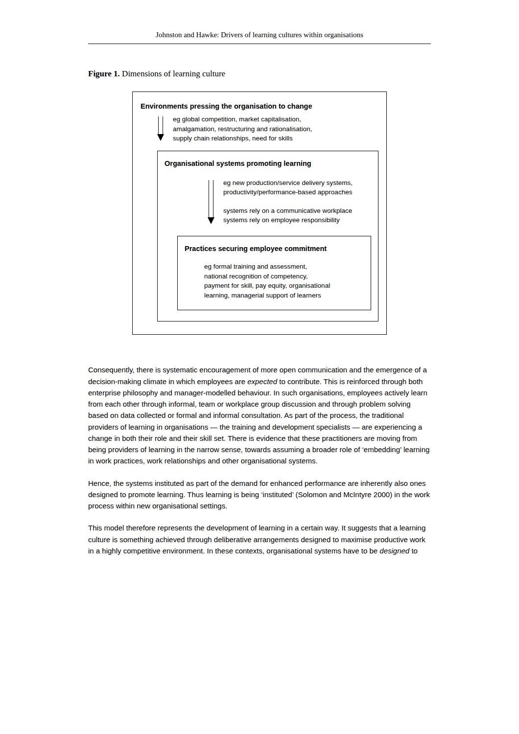Johnston and Hawke: Drivers of learning cultures within organisations
Figure 1. Dimensions of learning culture
Environments pressing the organisation to change
eg global competition, market capitalisation,
amalgamation, restructuring and rationalisation,
supply chain relationships, need for skills
Organisational systems promoting learning
eg new production/service delivery systems,
productivity/performance-based approaches
systems rely on a communicative workplace
systems rely on employee responsibility
Practices securing employee commitment
eg formal training and assessment,
national recognition of competency,
payment for skill, pay equity, organisational
learning, managerial support of learners
Consequently, there is systematic encouragement of more open communication and the emergence of a decision-making climate in which employees are expected to contribute. This is reinforced through both enterprise philosophy and manager-modelled behaviour. In such organisations, employees actively learn from each other through informal, team or workplace group discussion and through problem solving based on data collected or formal and informal consultation. As part of the process, the traditional providers of learning in organisations — the training and development specialists — are experiencing a change in both their role and their skill set. There is evidence that these practitioners are moving from being providers of learning in the narrow sense, towards assuming a broader role of ‘embedding’ learning in work practices, work relationships and other organisational systems.
Hence, the systems instituted as part of the demand for enhanced performance are inherently also ones designed to promote learning. Thus learning is being ‘instituted’ (Solomon and McIntyre 2000) in the work process within new organisational settings.
This model therefore represents the development of learning in a certain way. It suggests that a learning culture is something achieved through deliberative arrangements designed to maximise productive work in a highly competitive environment. In these contexts, organisational systems have to be designed to